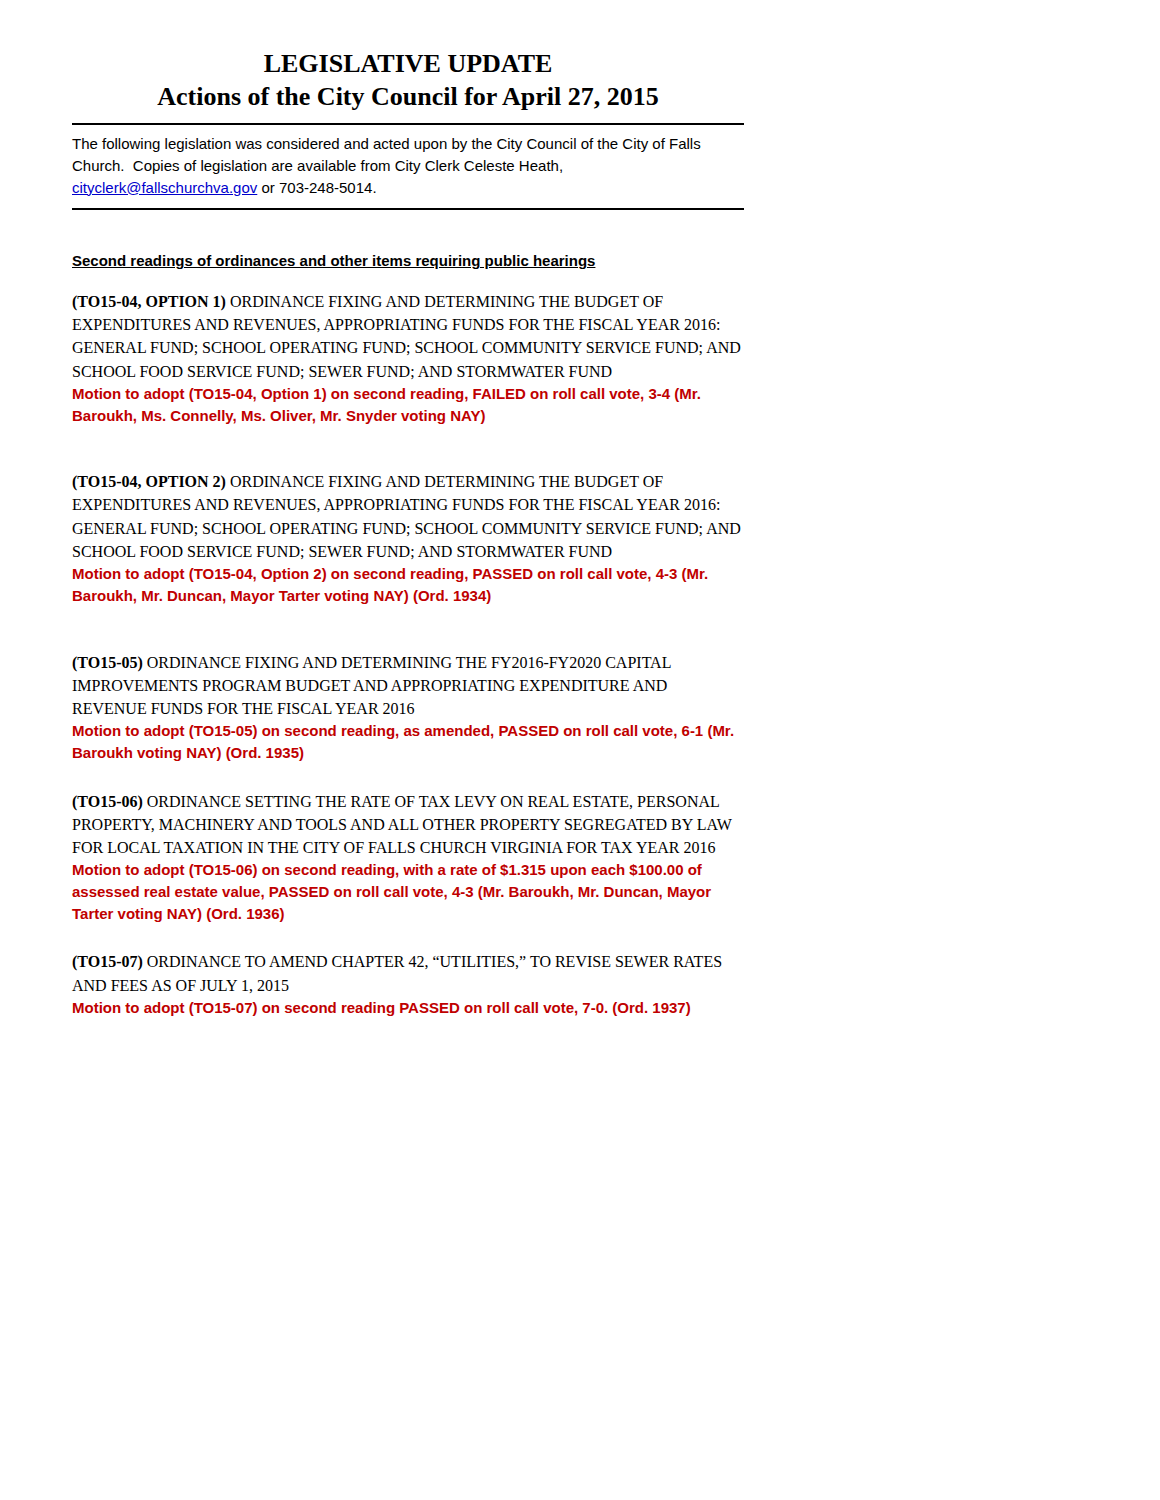LEGISLATIVE UPDATEActions of the City Council for April 27, 2015
The following legislation was considered and acted upon by the City Council of the City of Falls Church. Copies of legislation are available from City Clerk Celeste Heath, cityclerk@fallschurchva.gov or 703-248-5014.
Second readings of ordinances and other items requiring public hearings
(TO15-04, Option 1) ORDINANCE FIXING AND DETERMINING THE BUDGET OF EXPENDITURES AND REVENUES, APPROPRIATING FUNDS FOR THE FISCAL YEAR 2016: GENERAL FUND; SCHOOL OPERATING FUND; SCHOOL COMMUNITY SERVICE FUND; AND SCHOOL FOOD SERVICE FUND; SEWER FUND; AND STORMWATER FUND
Motion to adopt (TO15-04, Option 1) on second reading, FAILED on roll call vote, 3-4 (Mr. Baroukh, Ms. Connelly, Ms. Oliver, Mr. Snyder voting NAY)
(TO15-04, Option 2) ORDINANCE FIXING AND DETERMINING THE BUDGET OF EXPENDITURES AND REVENUES, APPROPRIATING FUNDS FOR THE FISCAL YEAR 2016: GENERAL FUND; SCHOOL OPERATING FUND; SCHOOL COMMUNITY SERVICE FUND; AND SCHOOL FOOD SERVICE FUND; SEWER FUND; AND STORMWATER FUND
Motion to adopt (TO15-04, Option 2) on second reading, PASSED on roll call vote, 4-3 (Mr. Baroukh, Mr. Duncan, Mayor Tarter voting NAY) (Ord. 1934)
(TO15-05) ORDINANCE FIXING AND DETERMINING THE FY2016-FY2020 CAPITAL IMPROVEMENTS PROGRAM BUDGET AND APPROPRIATING EXPENDITURE AND REVENUE FUNDS FOR THE FISCAL YEAR 2016
Motion to adopt (TO15-05) on second reading, as amended, PASSED on roll call vote, 6-1 (Mr. Baroukh voting NAY) (Ord. 1935)
(TO15-06) ORDINANCE SETTING THE RATE OF TAX LEVY ON REAL ESTATE, PERSONAL PROPERTY, MACHINERY AND TOOLS AND ALL OTHER PROPERTY SEGREGATED BY LAW FOR LOCAL TAXATION IN THE CITY OF FALLS CHURCH VIRGINIA FOR TAX YEAR 2016
Motion to adopt (TO15-06) on second reading, with a rate of $1.315 upon each $100.00 of assessed real estate value, PASSED on roll call vote, 4-3 (Mr. Baroukh, Mr. Duncan, Mayor Tarter voting NAY) (Ord. 1936)
(TO15-07) ORDINANCE TO AMEND CHAPTER 42, “UTILITIES,” TO REVISE SEWER RATES AND FEES AS OF JULY 1, 2015
Motion to adopt (TO15-07) on second reading PASSED on roll call vote, 7-0. (Ord. 1937)